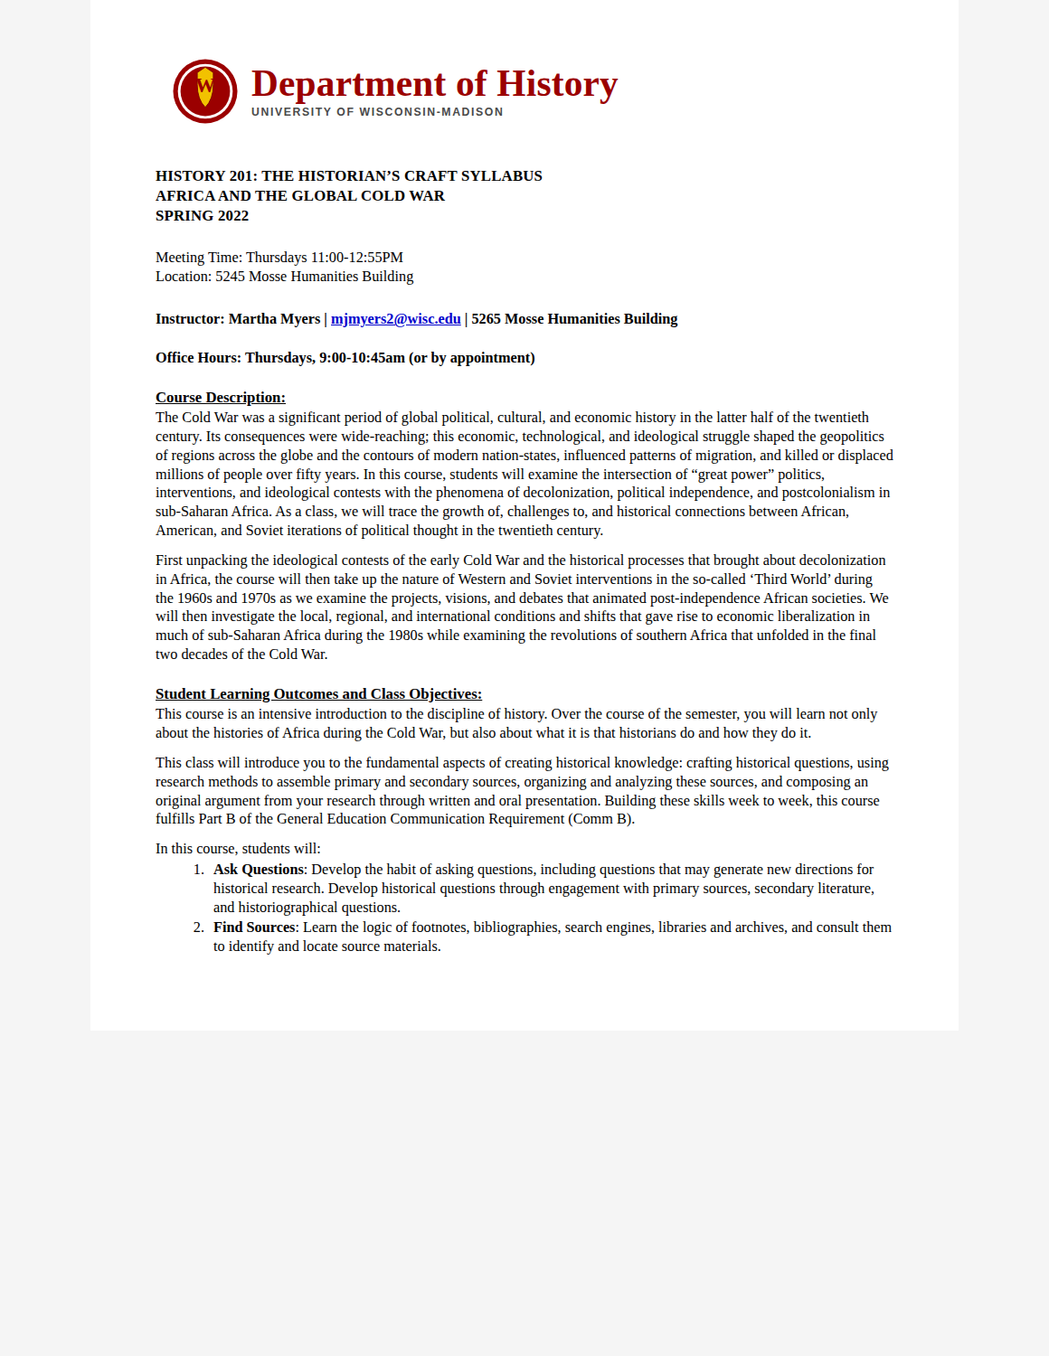W
Department of History
UNIVERSITY OF WISCONSIN-MADISON
HISTORY 201: THE HISTORIAN’S CRAFT SYLLABUS
AFRICA AND THE GLOBAL COLD WAR
SPRING 2022
Meeting Time: Thursdays 11:00-12:55PM
Location: 5245 Mosse Humanities Building
Instructor: Martha Myers | mjmyers2@wisc.edu | 5265 Mosse Humanities Building
Office Hours: Thursdays, 9:00-10:45am (or by appointment)
Course Description:
The Cold War was a significant period of global political, cultural, and economic history in the latter half of the twentieth century. Its consequences were wide-reaching; this economic, technological, and ideological struggle shaped the geopolitics of regions across the globe and the contours of modern nation-states, influenced patterns of migration, and killed or displaced millions of people over fifty years. In this course, students will examine the intersection of “great power” politics, interventions, and ideological contests with the phenomena of decolonization, political independence, and postcolonialism in sub-Saharan Africa. As a class, we will trace the growth of, challenges to, and historical connections between African, American, and Soviet iterations of political thought in the twentieth century.
First unpacking the ideological contests of the early Cold War and the historical processes that brought about decolonization in Africa, the course will then take up the nature of Western and Soviet interventions in the so-called ‘Third World’ during the 1960s and 1970s as we examine the projects, visions, and debates that animated post-independence African societies. We will then investigate the local, regional, and international conditions and shifts that gave rise to economic liberalization in much of sub-Saharan Africa during the 1980s while examining the revolutions of southern Africa that unfolded in the final two decades of the Cold War.
Student Learning Outcomes and Class Objectives:
This course is an intensive introduction to the discipline of history. Over the course of the semester, you will learn not only about the histories of Africa during the Cold War, but also about what it is that historians do and how they do it.
This class will introduce you to the fundamental aspects of creating historical knowledge: crafting historical questions, using research methods to assemble primary and secondary sources, organizing and analyzing these sources, and composing an original argument from your research through written and oral presentation. Building these skills week to week, this course fulfills Part B of the General Education Communication Requirement (Comm B).
In this course, students will:
Ask Questions: Develop the habit of asking questions, including questions that may generate new directions for historical research. Develop historical questions through engagement with primary sources, secondary literature, and historiographical questions.
Find Sources: Learn the logic of footnotes, bibliographies, search engines, libraries and archives, and consult them to identify and locate source materials.